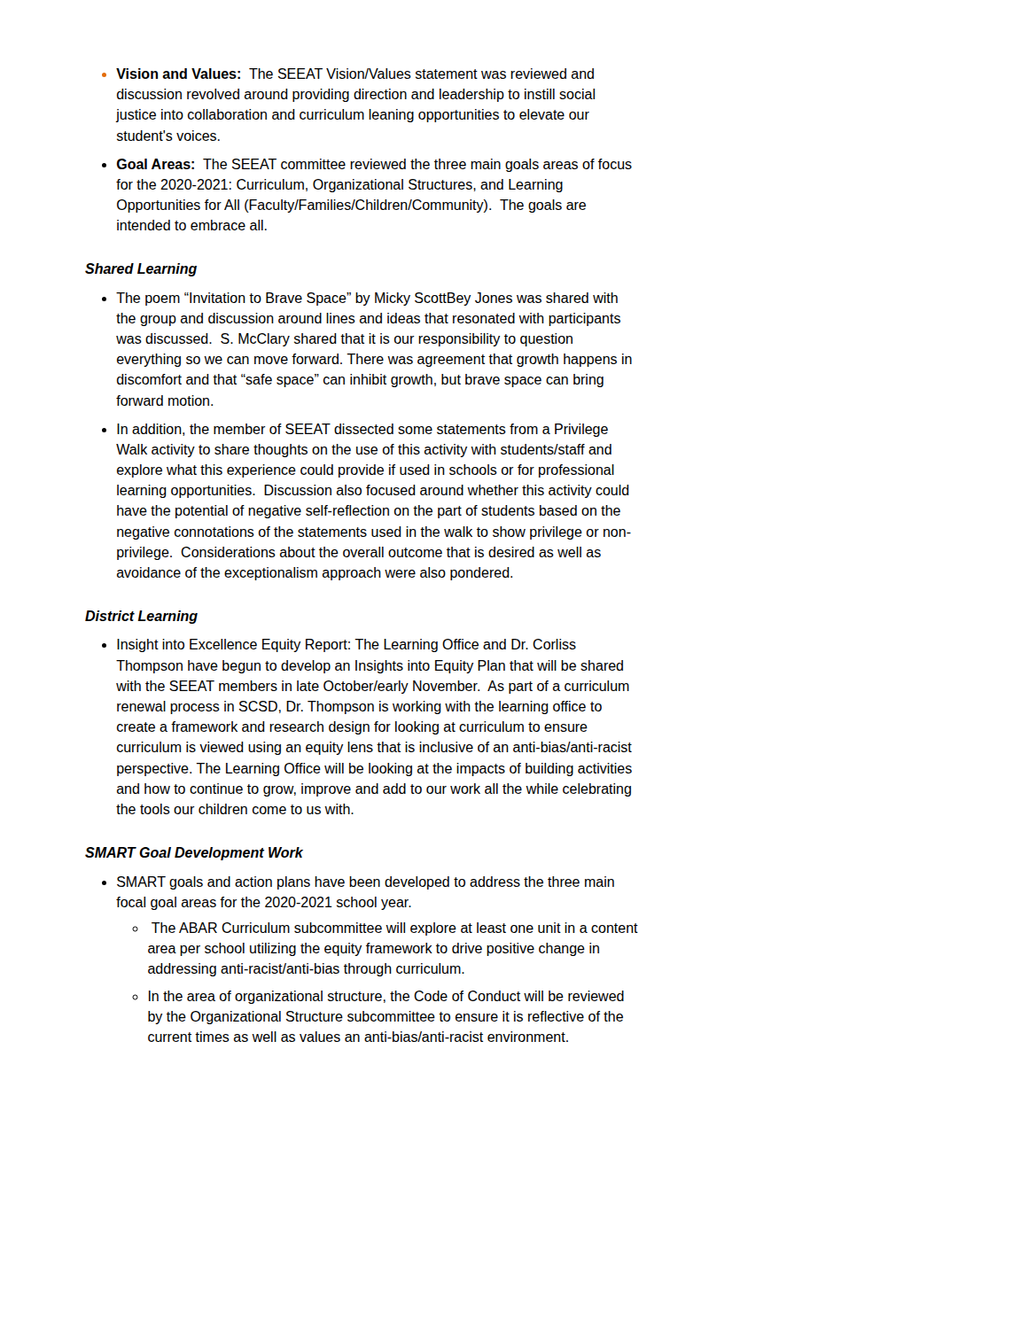Vision and Values: The SEEAT Vision/Values statement was reviewed and discussion revolved around providing direction and leadership to instill social justice into collaboration and curriculum leaning opportunities to elevate our student's voices.
Goal Areas: The SEEAT committee reviewed the three main goals areas of focus for the 2020-2021: Curriculum, Organizational Structures, and Learning Opportunities for All (Faculty/Families/Children/Community). The goals are intended to embrace all.
Shared Learning
The poem “Invitation to Brave Space” by Micky ScottBey Jones was shared with the group and discussion around lines and ideas that resonated with participants was discussed. S. McClary shared that it is our responsibility to question everything so we can move forward. There was agreement that growth happens in discomfort and that “safe space” can inhibit growth, but brave space can bring forward motion.
In addition, the member of SEEAT dissected some statements from a Privilege Walk activity to share thoughts on the use of this activity with students/staff and explore what this experience could provide if used in schools or for professional learning opportunities. Discussion also focused around whether this activity could have the potential of negative self-reflection on the part of students based on the negative connotations of the statements used in the walk to show privilege or non-privilege. Considerations about the overall outcome that is desired as well as avoidance of the exceptionalism approach were also pondered.
District Learning
Insight into Excellence Equity Report: The Learning Office and Dr. Corliss Thompson have begun to develop an Insights into Equity Plan that will be shared with the SEEAT members in late October/early November. As part of a curriculum renewal process in SCSD, Dr. Thompson is working with the learning office to create a framework and research design for looking at curriculum to ensure curriculum is viewed using an equity lens that is inclusive of an anti-bias/anti-racist perspective. The Learning Office will be looking at the impacts of building activities and how to continue to grow, improve and add to our work all the while celebrating the tools our children come to us with.
SMART Goal Development Work
SMART goals and action plans have been developed to address the three main focal goal areas for the 2020-2021 school year.
The ABAR Curriculum subcommittee will explore at least one unit in a content area per school utilizing the equity framework to drive positive change in addressing anti-racist/anti-bias through curriculum.
In the area of organizational structure, the Code of Conduct will be reviewed by the Organizational Structure subcommittee to ensure it is reflective of the current times as well as values an anti-bias/anti-racist environment.